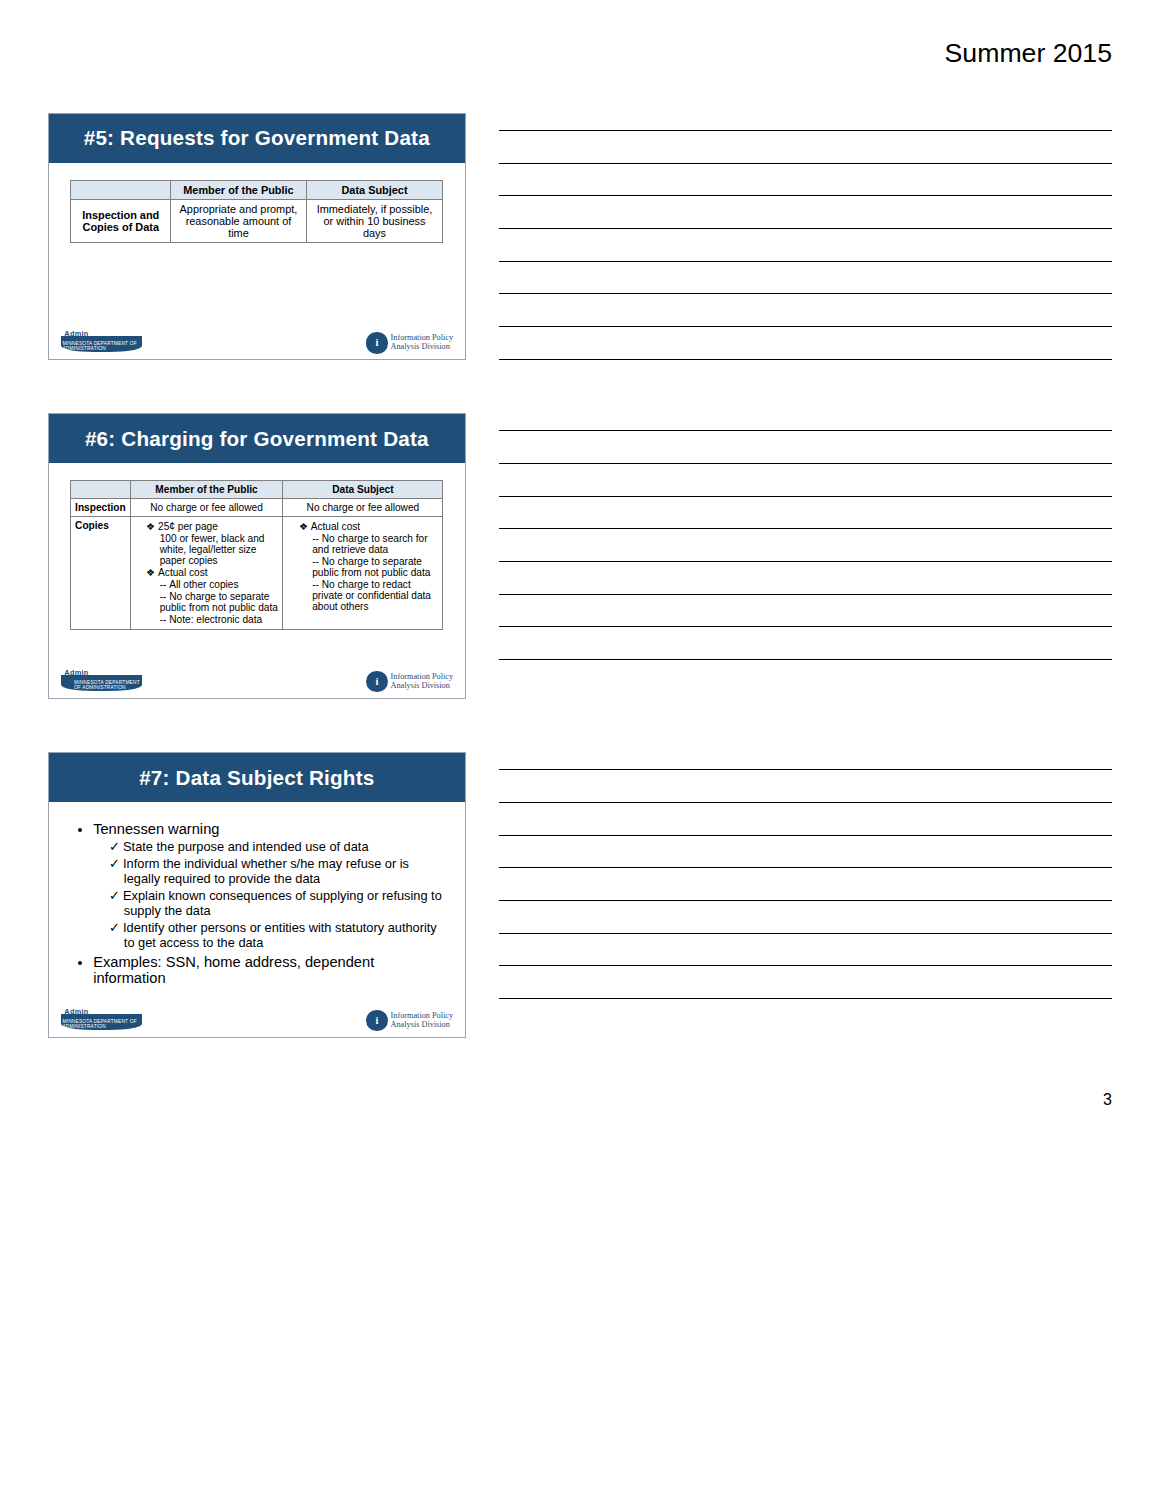Summer 2015
#5: Requests for Government Data
| | Member of the Public | Data Subject |
| --- | --- | --- |
| Inspection and Copies of Data | Appropriate and prompt, reasonable amount of time | Immediately, if possible, or within 10 business days |
Admin
MINNESOTA DEPARTMENT OF ADMINISTRATION
i
Information Policy
Analysis Division
#6: Charging for Government Data
| | Member of the Public | Data Subject |
| --- | --- | --- |
| Inspection | No charge or fee allowed | No charge or fee allowed |
| Copies | 25¢ per page 100 or fewer, black and white, legal/letter size paper copies Actual cost All other copies No charge to separate public from not public data Note: electronic data | Actual cost No charge to search for and retrieve data No charge to separate public from not public data No charge to redact private or confidential data about others |
Admin
MINNESOTA DEPARTMENT OF ADMINISTRATION
i
Information Policy
Analysis Division
#7: Data Subject Rights
Tennessen warning
State the purpose and intended use of data
Inform the individual whether s/he may refuse or is legally required to provide the data
Explain known consequences of supplying or refusing to supply the data
Identify other persons or entities with statutory authority to get access to the data
Examples: SSN, home address, dependent information
Admin
MINNESOTA DEPARTMENT OF ADMINISTRATION
i
Information Policy
Analysis Division
3